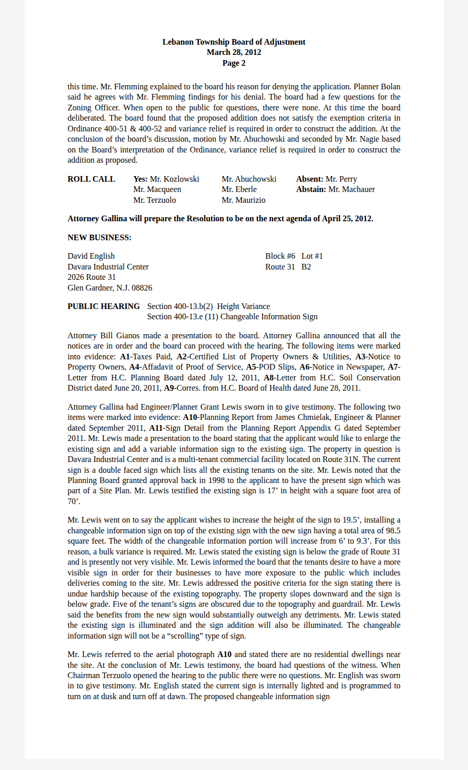Lebanon Township Board of Adjustment
March 28, 2012
Page 2
this time. Mr. Flemming explained to the board his reason for denying the application. Planner Bolan said he agrees with Mr. Flemming findings for his denial. The board had a few questions for the Zoning Officer. When open to the public for questions, there were none. At this time the board deliberated. The board found that the proposed addition does not satisfy the exemption criteria in Ordinance 400-51 & 400-52 and variance relief is required in order to construct the addition. At the conclusion of the board’s discussion, motion by Mr. Abuchowski and seconded by Mr. Nagie based on the Board’s interpretation of the Ordinance, variance relief is required in order to construct the addition as proposed.
| ROLL CALL | Yes: Mr. Kozlowski | Mr. Abuchowski | Absent: Mr. Perry |
| | Mr. Macqueen | Mr. Eberle | Abstain: Mr. Machauer |
| | Mr. Terzuolo | Mr. Maurizio | |
Attorney Gallina will prepare the Resolution to be on the next agenda of April 25, 2012.
NEW BUSINESS:
| David English | Block #6 Lot #1 |
| Davara Industrial Center | Route 31 B2 |
| 2026 Route 31 | |
| Glen Gardner, N.J. 08826 | |
| PUBLIC HEARING | Section 400-13.b(2) Height Variance |
| | Section 400-13.e (11) Changeable Information Sign |
Attorney Bill Gianos made a presentation to the board. Attorney Gallina announced that all the notices are in order and the board can proceed with the hearing. The following items were marked into evidence: A1-Taxes Paid, A2-Certified List of Property Owners & Utilities, A3-Notice to Property Owners, A4-Affadavit of Proof of Service, A5-POD Slips, A6-Notice in Newspaper, A7-Letter from H.C. Planning Board dated July 12, 2011, A8-Letter from H.C. Soil Conservation District dated June 20, 2011, A9-Corres. from H.C. Board of Health dated June 28, 2011.
Attorney Gallina had Engineer/Planner Grant Lewis sworn in to give testimony. The following two items were marked into evidence: A10-Planning Report from James Chmielak, Engineer & Planner dated September 2011, A11-Sign Detail from the Planning Report Appendix G dated September 2011. Mr. Lewis made a presentation to the board stating that the applicant would like to enlarge the existing sign and add a variable information sign to the existing sign. The property in question is Davara Industrial Center and is a multi-tenant commercial facility located on Route 31N. The current sign is a double faced sign which lists all the existing tenants on the site. Mr. Lewis noted that the Planning Board granted approval back in 1998 to the applicant to have the present sign which was part of a Site Plan. Mr. Lewis testified the existing sign is 17’ in height with a square foot area of 70’.
Mr. Lewis went on to say the applicant wishes to increase the height of the sign to 19.5’, installing a changeable information sign on top of the existing sign with the new sign having a total area of 98.5 square feet. The width of the changeable information portion will increase from 6’ to 9.3’. For this reason, a bulk variance is required. Mr. Lewis stated the existing sign is below the grade of Route 31 and is presently not very visible. Mr. Lewis informed the board that the tenants desire to have a more visible sign in order for their businesses to have more exposure to the public which includes deliveries coming to the site. Mr. Lewis addressed the positive criteria for the sign stating there is undue hardship because of the existing topography. The property slopes downward and the sign is below grade. Five of the tenant’s signs are obscured due to the topography and guardrail. Mr. Lewis said the benefits from the new sign would substantially outweigh any detriments. Mr. Lewis stated the existing sign is illuminated and the sign addition will also be illuminated. The changeable information sign will not be a “scrolling” type of sign.
Mr. Lewis referred to the aerial photograph A10 and stated there are no residential dwellings near the site. At the conclusion of Mr. Lewis testimony, the board had questions of the witness. When Chairman Terzuolo opened the hearing to the public there were no questions. Mr. English was sworn in to give testimony. Mr. English stated the current sign is internally lighted and is programmed to turn on at dusk and turn off at dawn. The proposed changeable information sign